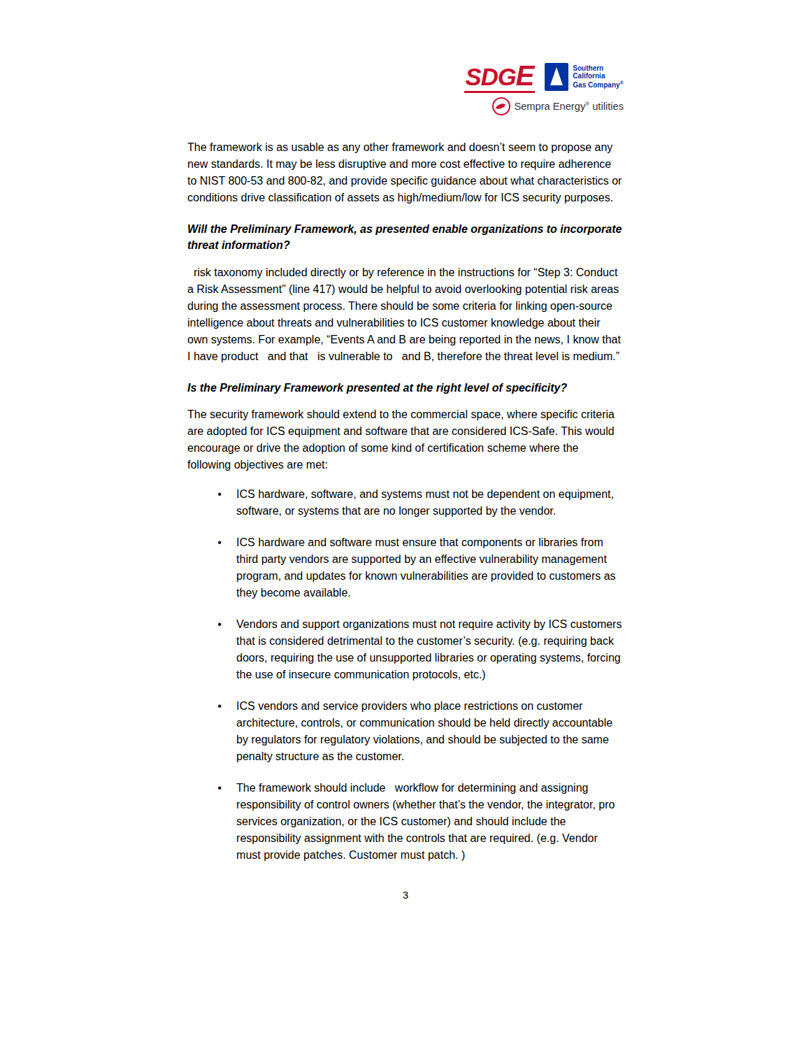SDGE Southern
California
Gas Company®
Sempra Energy® utilities
The framework is as usable as any other framework and doesn’t seem to propose any new standards. It may be less disruptive and more cost effective to require adherence to NIST 800-53 and 800-82, and provide specific guidance about what characteristics or conditions drive classification of assets as high/medium/low for ICS security purposes.
Will the Preliminary Framework, as presented enable organizations to incorporate threat information?
risk taxonomy included directly or by reference in the instructions for “Step 3: Conduct a Risk Assessment” (line 417) would be helpful to avoid overlooking potential risk areas during the assessment process. There should be some criteria for linking open-source intelligence about threats and vulnerabilities to ICS customer knowledge about their own systems. For example, “Events A and B are being reported in the news, I know that I have product and that is vulnerable to and B, therefore the threat level is medium.”
Is the Preliminary Framework presented at the right level of specificity?
The security framework should extend to the commercial space, where specific criteria are adopted for ICS equipment and software that are considered ICS-Safe. This would encourage or drive the adoption of some kind of certification scheme where the following objectives are met:
ICS hardware, software, and systems must not be dependent on equipment, software, or systems that are no longer supported by the vendor.
ICS hardware and software must ensure that components or libraries from third party vendors are supported by an effective vulnerability management program, and updates for known vulnerabilities are provided to customers as they become available.
Vendors and support organizations must not require activity by ICS customers that is considered detrimental to the customer’s security. (e.g. requiring back doors, requiring the use of unsupported libraries or operating systems, forcing the use of insecure communication protocols, etc.)
ICS vendors and service providers who place restrictions on customer architecture, controls, or communication should be held directly accountable by regulators for regulatory violations, and should be subjected to the same penalty structure as the customer.
The framework should include workflow for determining and assigning responsibility of control owners (whether that’s the vendor, the integrator, pro services organization, or the ICS customer) and should include the responsibility assignment with the controls that are required. (e.g. Vendor must provide patches. Customer must patch. )
3